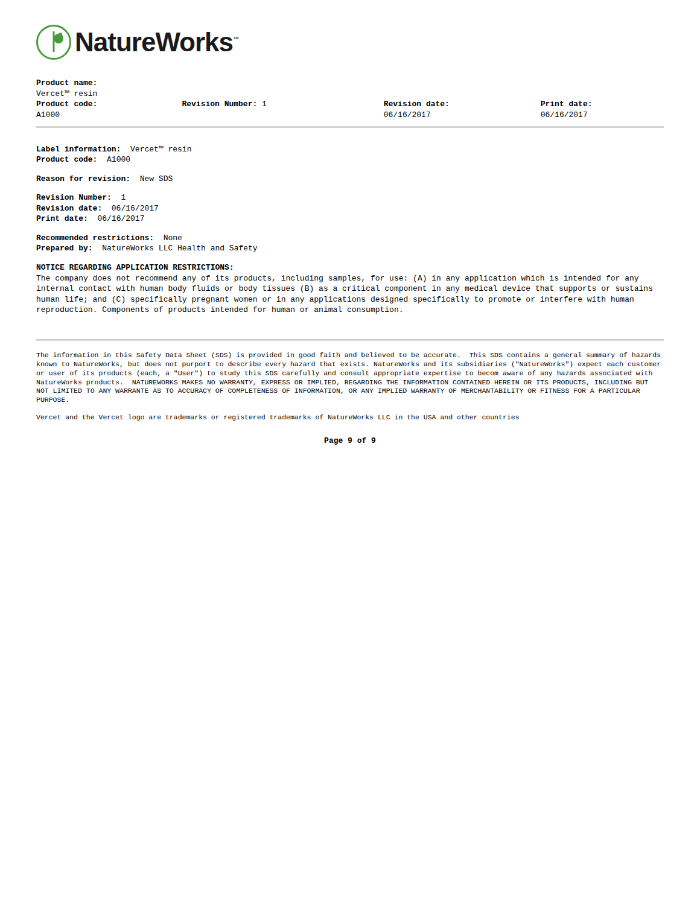Nature Works™
| Product name: | | | |
| Vercet™ resin | | | |
| Product code: | Revision Number: 1 | Revision date: | Print date: |
| A1000 | | 06/16/2017 | 06/16/2017 |
Label information: Vercet™ resin
Product code: A1000
Reason for revision: New SDS
Revision Number: 1
Revision date: 06/16/2017
Print date: 06/16/2017
Recommended restrictions: None
Prepared by: NatureWorks LLC Health and Safety
NOTICE REGARDING APPLICATION RESTRICTIONS:
The company does not recommend any of its products, including samples, for use: (A) in any application which is intended for any internal contact with human body fluids or body tissues (B) as a critical component in any medical device that supports or sustains human life; and (C) specifically pregnant women or in any applications designed specifically to promote or interfere with human reproduction. Components of products intended for human or animal consumption.
The information in this Safety Data Sheet (SDS) is provided in good faith and believed to be accurate. This SDS contains a general summary of hazards known to NatureWorks, but does not purport to describe every hazard that exists. NatureWorks and its subsidiaries ("NatureWorks") expect each customer or user of its products (each, a "User") to study this SDS carefully and consult appropriate expertise to becom aware of any hazards associated with NatureWorks products. NATUREWORKS MAKES NO WARRANTY, EXPRESS OR IMPLIED, REGARDING THE INFORMATION CONTAINED HEREIN OR ITS PRODUCTS, INCLUDING BUT NOT LIMITED TO ANY WARRANTE AS TO ACCURACY OF COMPLETENESS OF INFORMATION, OR ANY IMPLIED WARRANTY OF MERCHANTABILITY OR FITNESS FOR A PARTICULAR PURPOSE.
Vercet and the Vercet logo are trademarks or registered trademarks of NatureWorks LLC in the USA and other countries
Page 9 of 9